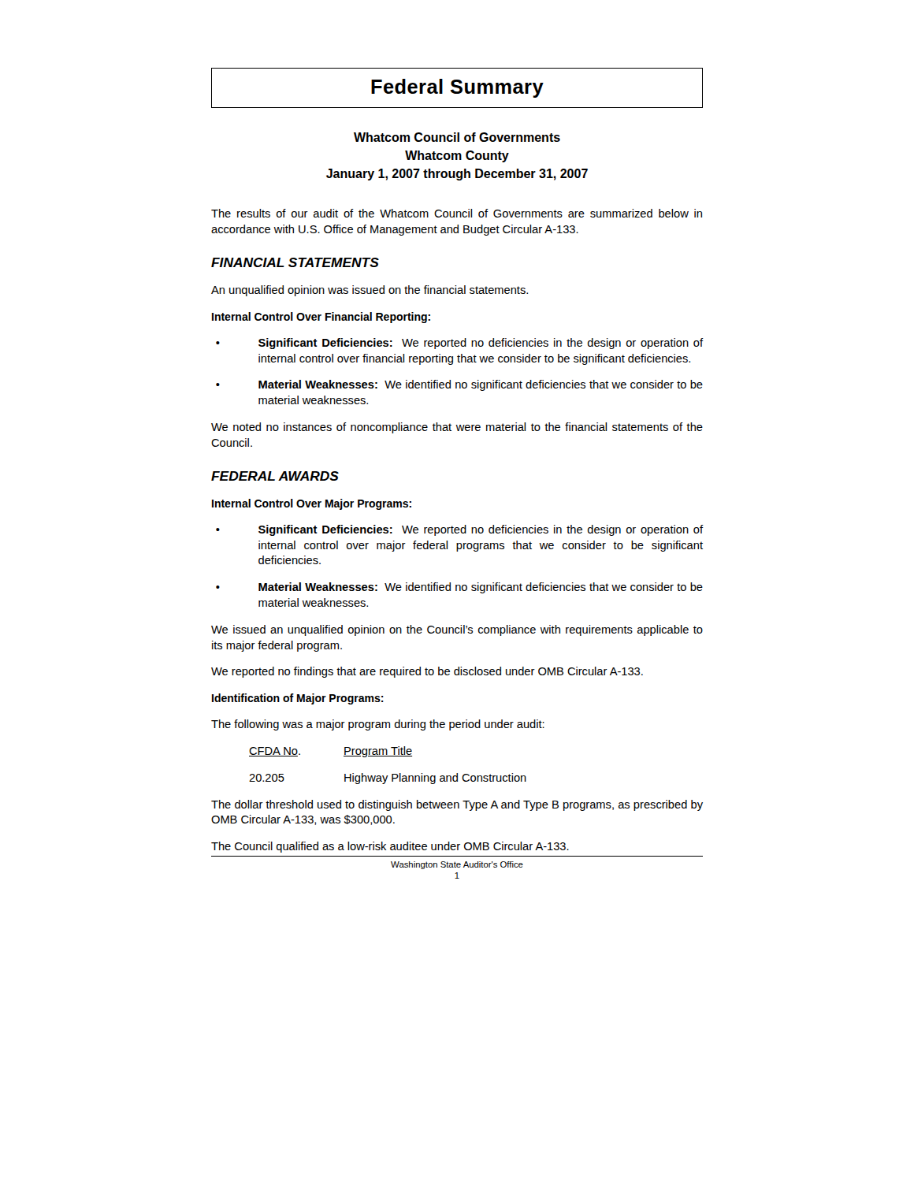Federal Summary
Whatcom Council of Governments
Whatcom County
January 1, 2007 through December 31, 2007
The results of our audit of the Whatcom Council of Governments are summarized below in accordance with U.S. Office of Management and Budget Circular A-133.
FINANCIAL STATEMENTS
An unqualified opinion was issued on the financial statements.
Internal Control Over Financial Reporting:
Significant Deficiencies: We reported no deficiencies in the design or operation of internal control over financial reporting that we consider to be significant deficiencies.
Material Weaknesses: We identified no significant deficiencies that we consider to be material weaknesses.
We noted no instances of noncompliance that were material to the financial statements of the Council.
FEDERAL AWARDS
Internal Control Over Major Programs:
Significant Deficiencies: We reported no deficiencies in the design or operation of internal control over major federal programs that we consider to be significant deficiencies.
Material Weaknesses: We identified no significant deficiencies that we consider to be material weaknesses.
We issued an unqualified opinion on the Council’s compliance with requirements applicable to its major federal program.
We reported no findings that are required to be disclosed under OMB Circular A-133.
Identification of Major Programs:
The following was a major program during the period under audit:
CFDA No. Program Title
20.205 Highway Planning and Construction
The dollar threshold used to distinguish between Type A and Type B programs, as prescribed by OMB Circular A-133, was $300,000.
The Council qualified as a low-risk auditee under OMB Circular A-133.
Washington State Auditor's Office
1